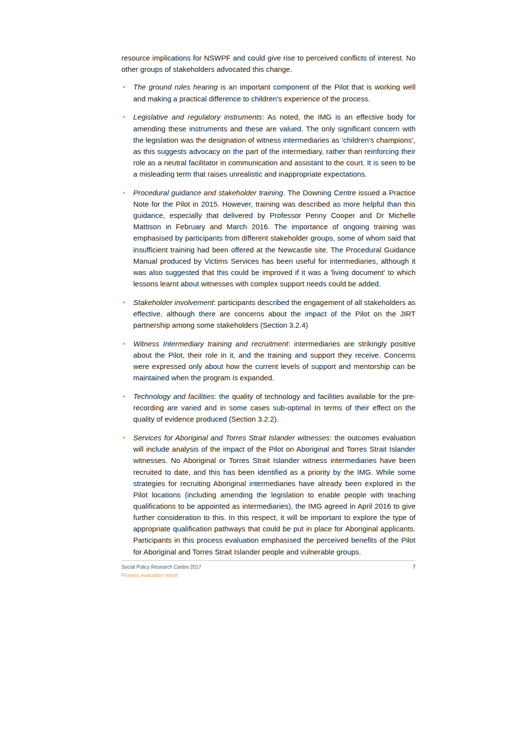resource implications for NSWPF and could give rise to perceived conflicts of interest. No other groups of stakeholders advocated this change.
The ground rules hearing is an important component of the Pilot that is working well and making a practical difference to children's experience of the process.
Legislative and regulatory instruments: As noted, the IMG is an effective body for amending these instruments and these are valued. The only significant concern with the legislation was the designation of witness intermediaries as ‘children’s champions’, as this suggests advocacy on the part of the intermediary, rather than reinforcing their role as a neutral facilitator in communication and assistant to the court. It is seen to be a misleading term that raises unrealistic and inappropriate expectations.
Procedural guidance and stakeholder training. The Downing Centre issued a Practice Note for the Pilot in 2015. However, training was described as more helpful than this guidance, especially that delivered by Professor Penny Cooper and Dr Michelle Mattison in February and March 2016. The importance of ongoing training was emphasised by participants from different stakeholder groups, some of whom said that insufficient training had been offered at the Newcastle site. The Procedural Guidance Manual produced by Victims Services has been useful for intermediaries, although it was also suggested that this could be improved if it was a 'living document' to which lessons learnt about witnesses with complex support needs could be added.
Stakeholder involvement: participants described the engagement of all stakeholders as effective, although there are concerns about the impact of the Pilot on the JIRT partnership among some stakeholders (Section 3.2.4)
Witness Intermediary training and recruitment: intermediaries are strikingly positive about the Pilot, their role in it, and the training and support they receive. Concerns were expressed only about how the current levels of support and mentorship can be maintained when the program is expanded.
Technology and facilities: the quality of technology and facilities available for the pre-recording are varied and in some cases sub-optimal In terms of their effect on the quality of evidence produced (Section 3.2.2).
Services for Aboriginal and Torres Strait Islander witnesses: the outcomes evaluation will include analysis of the impact of the Pilot on Aboriginal and Torres Strait Islander witnesses. No Aboriginal or Torres Strait Islander witness intermediaries have been recruited to date, and this has been identified as a priority by the IMG. While some strategies for recruiting Aboriginal intermediaries have already been explored in the Pilot locations (including amending the legislation to enable people with teaching qualifications to be appointed as intermediaries), the IMG agreed in April 2016 to give further consideration to this. In this respect, it will be important to explore the type of appropriate qualification pathways that could be put in place for Aboriginal applicants. Participants in this process evaluation emphasised the perceived benefits of the Pilot for Aboriginal and Torres Strait Islander people and vulnerable groups.
Social Policy Research Centre 2017 7
Process evaluation report